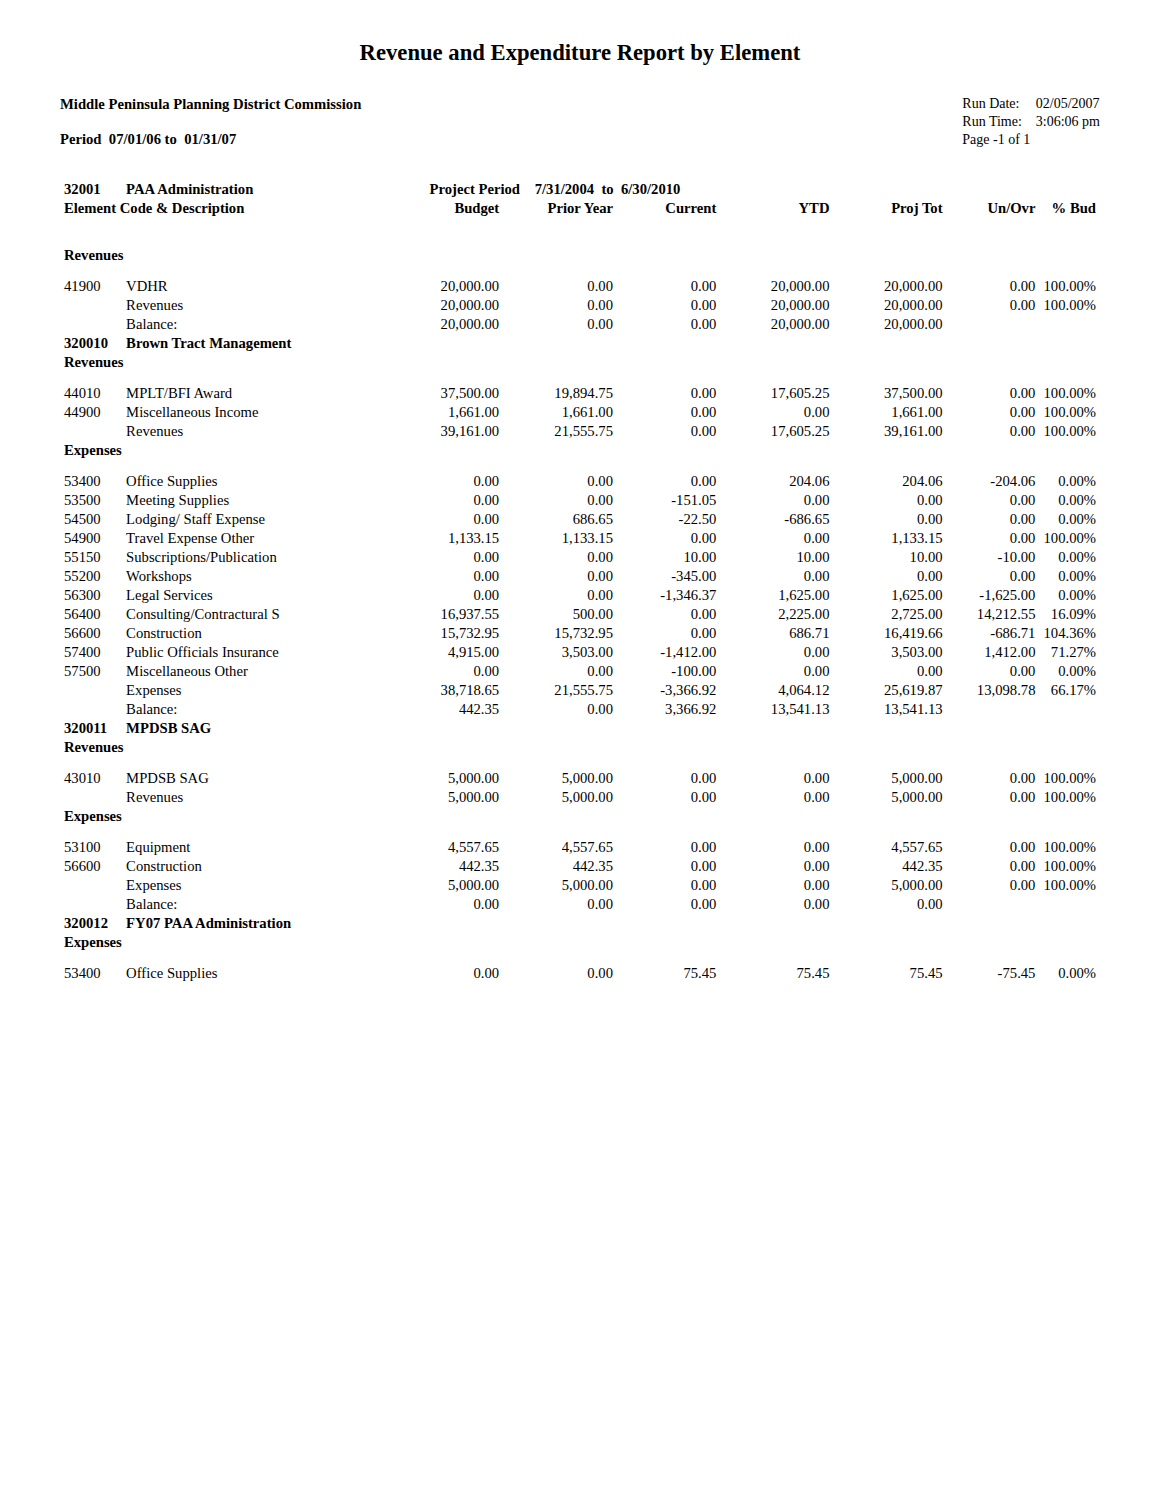Revenue and Expenditure Report by Element
Middle Peninsula Planning District Commission
Period 07/01/06 to 01/31/07
| Run Date: | 02/05/2007 |
| Run Time: | 3:06:06 pm |
| Page -1 of 1 |
| 32001 | PAA Administration | Project Period 7/31/2004 to 6/30/2010 | |
| Element Code & Description | Budget | Prior Year | Current | YTD | Proj Tot | Un/Ovr | % Bud |
| Revenues |
| 41900 | VDHR | 20,000.00 | 0.00 | 0.00 | 20,000.00 | 20,000.00 | 0.00 | 100.00% |
| | Revenues | 20,000.00 | 0.00 | 0.00 | 20,000.00 | 20,000.00 | 0.00 | 100.00% |
| | Balance: | 20,000.00 | 0.00 | 0.00 | 20,000.00 | 20,000.00 | | |
| 320010 | Brown Tract Management |
| Revenues |
| 44010 | MPLT/BFI Award | 37,500.00 | 19,894.75 | 0.00 | 17,605.25 | 37,500.00 | 0.00 | 100.00% |
| 44900 | Miscellaneous Income | 1,661.00 | 1,661.00 | 0.00 | 0.00 | 1,661.00 | 0.00 | 100.00% |
| | Revenues | 39,161.00 | 21,555.75 | 0.00 | 17,605.25 | 39,161.00 | 0.00 | 100.00% |
| Expenses |
| 53400 | Office Supplies | 0.00 | 0.00 | 0.00 | 204.06 | 204.06 | -204.06 | 0.00% |
| 53500 | Meeting Supplies | 0.00 | 0.00 | -151.05 | 0.00 | 0.00 | 0.00 | 0.00% |
| 54500 | Lodging/ Staff Expense | 0.00 | 686.65 | -22.50 | -686.65 | 0.00 | 0.00 | 0.00% |
| 54900 | Travel Expense Other | 1,133.15 | 1,133.15 | 0.00 | 0.00 | 1,133.15 | 0.00 | 100.00% |
| 55150 | Subscriptions/Publication | 0.00 | 0.00 | 10.00 | 10.00 | 10.00 | -10.00 | 0.00% |
| 55200 | Workshops | 0.00 | 0.00 | -345.00 | 0.00 | 0.00 | 0.00 | 0.00% |
| 56300 | Legal Services | 0.00 | 0.00 | -1,346.37 | 1,625.00 | 1,625.00 | -1,625.00 | 0.00% |
| 56400 | Consulting/Contractural S | 16,937.55 | 500.00 | 0.00 | 2,225.00 | 2,725.00 | 14,212.55 | 16.09% |
| 56600 | Construction | 15,732.95 | 15,732.95 | 0.00 | 686.71 | 16,419.66 | -686.71 | 104.36% |
| 57400 | Public Officials Insurance | 4,915.00 | 3,503.00 | -1,412.00 | 0.00 | 3,503.00 | 1,412.00 | 71.27% |
| 57500 | Miscellaneous Other | 0.00 | 0.00 | -100.00 | 0.00 | 0.00 | 0.00 | 0.00% |
| | Expenses | 38,718.65 | 21,555.75 | -3,366.92 | 4,064.12 | 25,619.87 | 13,098.78 | 66.17% |
| | Balance: | 442.35 | 0.00 | 3,366.92 | 13,541.13 | 13,541.13 | | |
| 320011 | MPDSB SAG |
| Revenues |
| 43010 | MPDSB SAG | 5,000.00 | 5,000.00 | 0.00 | 0.00 | 5,000.00 | 0.00 | 100.00% |
| | Revenues | 5,000.00 | 5,000.00 | 0.00 | 0.00 | 5,000.00 | 0.00 | 100.00% |
| Expenses |
| 53100 | Equipment | 4,557.65 | 4,557.65 | 0.00 | 0.00 | 4,557.65 | 0.00 | 100.00% |
| 56600 | Construction | 442.35 | 442.35 | 0.00 | 0.00 | 442.35 | 0.00 | 100.00% |
| | Expenses | 5,000.00 | 5,000.00 | 0.00 | 0.00 | 5,000.00 | 0.00 | 100.00% |
| | Balance: | 0.00 | 0.00 | 0.00 | 0.00 | 0.00 | | |
| 320012 | FY07 PAA Administration |
| Expenses |
| 53400 | Office Supplies | 0.00 | 0.00 | 75.45 | 75.45 | 75.45 | -75.45 | 0.00% |